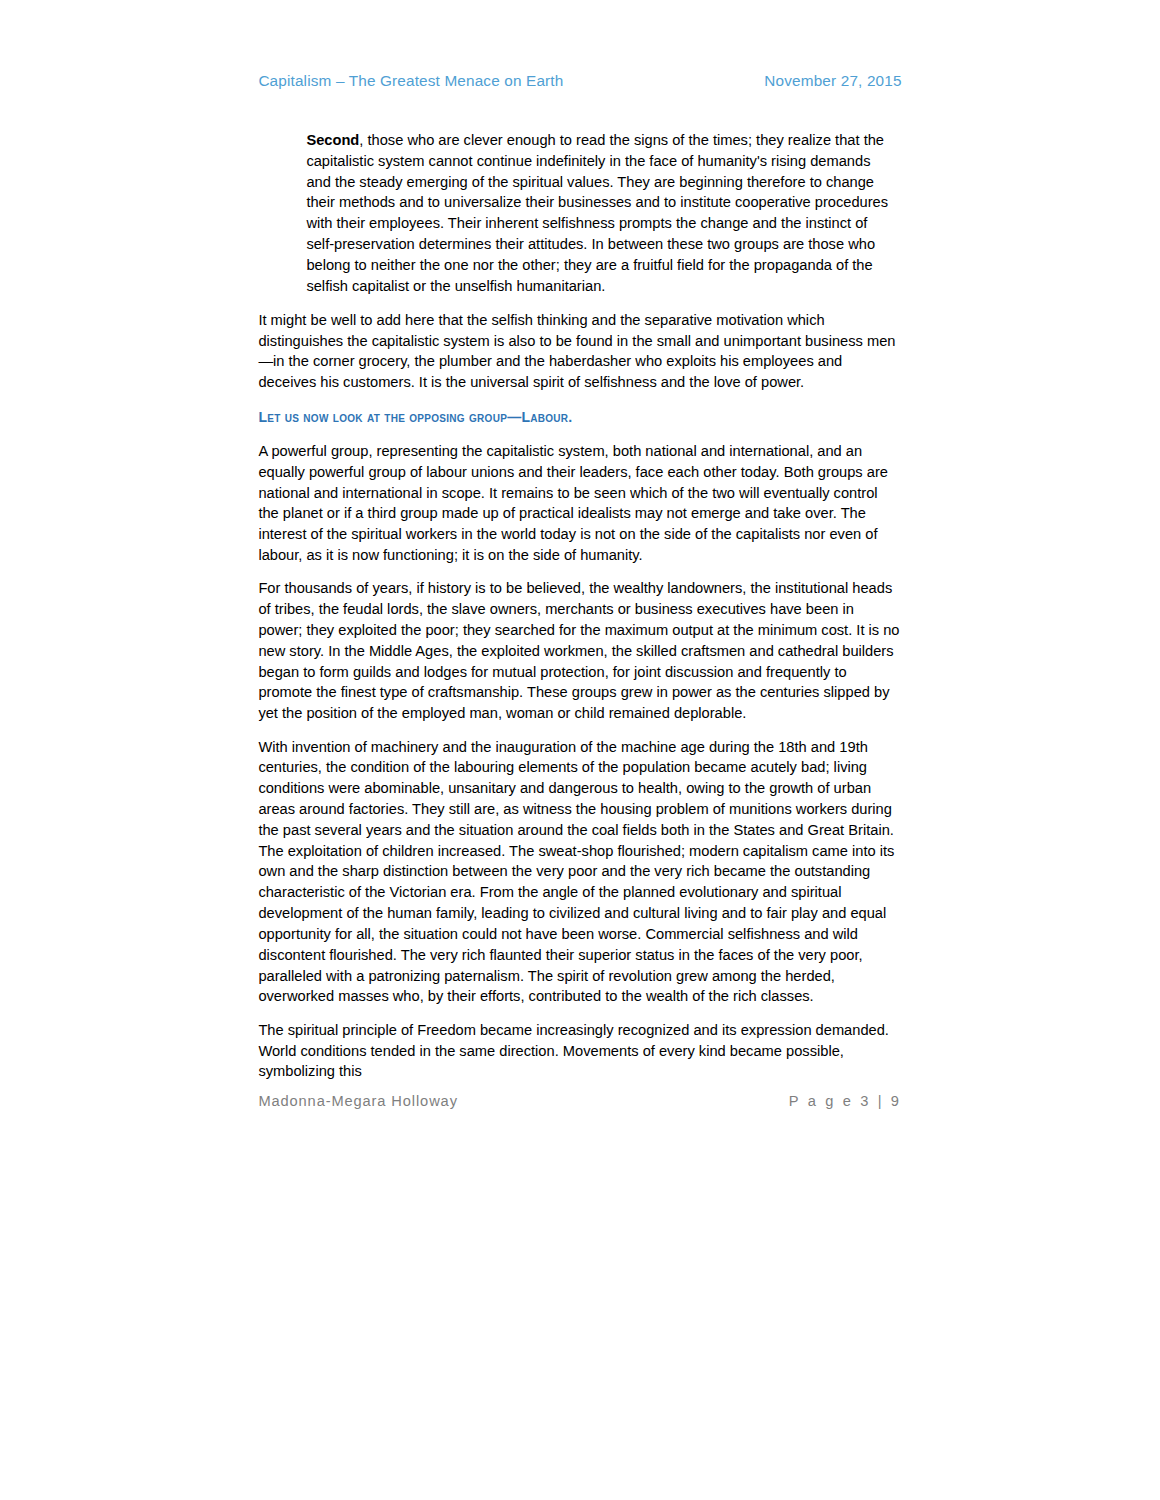Capitalism – The Greatest Menace on Earth November 27, 2015
Second, those who are clever enough to read the signs of the times; they realize that the capitalistic system cannot continue indefinitely in the face of humanity's rising demands and the steady emerging of the spiritual values. They are beginning therefore to change their methods and to universalize their businesses and to institute cooperative procedures with their employees. Their inherent selfishness prompts the change and the instinct of self-preservation determines their attitudes. In between these two groups are those who belong to neither the one nor the other; they are a fruitful field for the propaganda of the selfish capitalist or the unselfish humanitarian.
It might be well to add here that the selfish thinking and the separative motivation which distinguishes the capitalistic system is also to be found in the small and unimportant business men—in the corner grocery, the plumber and the haberdasher who exploits his employees and deceives his customers. It is the universal spirit of selfishness and the love of power.
Let us now look at the opposing group—Labour.
A powerful group, representing the capitalistic system, both national and international, and an equally powerful group of labour unions and their leaders, face each other today. Both groups are national and international in scope. It remains to be seen which of the two will eventually control the planet or if a third group made up of practical idealists may not emerge and take over. The interest of the spiritual workers in the world today is not on the side of the capitalists nor even of labour, as it is now functioning; it is on the side of humanity.
For thousands of years, if history is to be believed, the wealthy landowners, the institutional heads of tribes, the feudal lords, the slave owners, merchants or business executives have been in power; they exploited the poor; they searched for the maximum output at the minimum cost. It is no new story. In the Middle Ages, the exploited workmen, the skilled craftsmen and cathedral builders began to form guilds and lodges for mutual protection, for joint discussion and frequently to promote the finest type of craftsmanship. These groups grew in power as the centuries slipped by yet the position of the employed man, woman or child remained deplorable.
With invention of machinery and the inauguration of the machine age during the 18th and 19th centuries, the condition of the labouring elements of the population became acutely bad; living conditions were abominable, unsanitary and dangerous to health, owing to the growth of urban areas around factories. They still are, as witness the housing problem of munitions workers during the past several years and the situation around the coal fields both in the States and Great Britain. The exploitation of children increased. The sweat-shop flourished; modern capitalism came into its own and the sharp distinction between the very poor and the very rich became the outstanding characteristic of the Victorian era. From the angle of the planned evolutionary and spiritual development of the human family, leading to civilized and cultural living and to fair play and equal opportunity for all, the situation could not have been worse. Commercial selfishness and wild discontent flourished. The very rich flaunted their superior status in the faces of the very poor, paralleled with a patronizing paternalism. The spirit of revolution grew among the herded, overworked masses who, by their efforts, contributed to the wealth of the rich classes.
The spiritual principle of Freedom became increasingly recognized and its expression demanded. World conditions tended in the same direction. Movements of every kind became possible, symbolizing this
Madonna-Megara Holloway P a g e 3 | 9